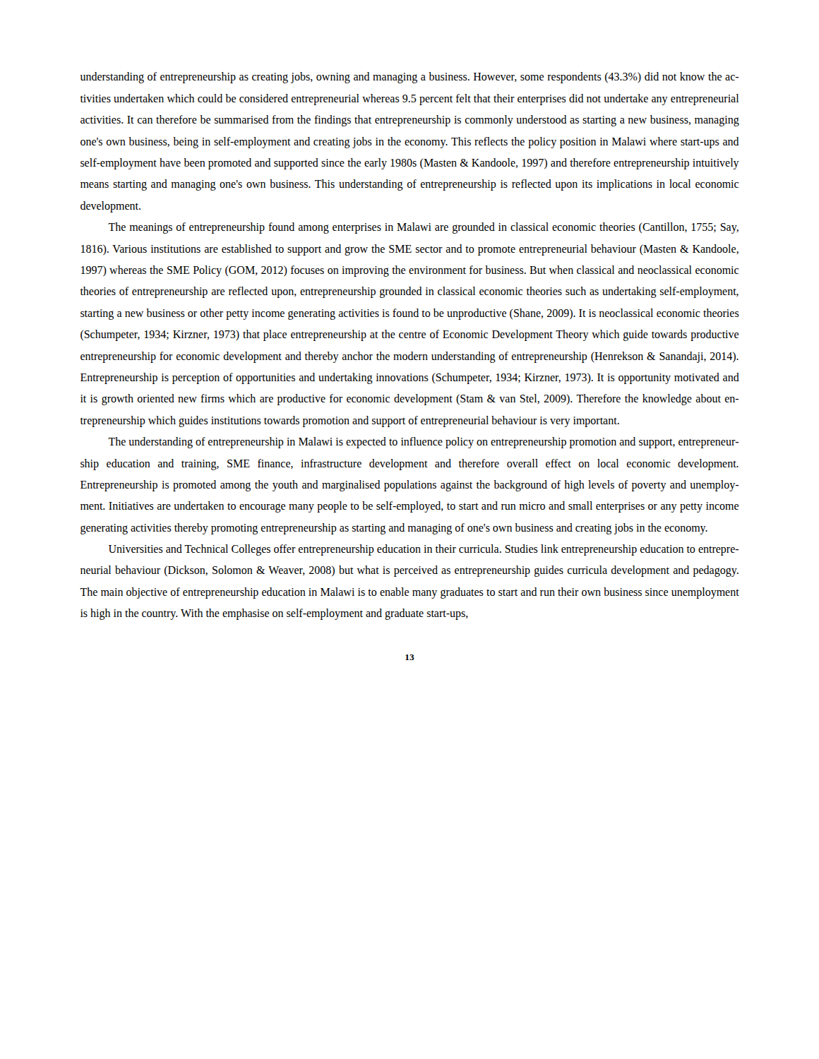understanding of entrepreneurship as creating jobs, owning and managing a business. However, some respondents (43.3%) did not know the activities undertaken which could be considered entrepreneurial whereas 9.5 percent felt that their enterprises did not undertake any entrepreneurial activities. It can therefore be summarised from the findings that entrepreneurship is commonly understood as starting a new business, managing one's own business, being in self-employment and creating jobs in the economy. This reflects the policy position in Malawi where start-ups and self-employment have been promoted and supported since the early 1980s (Masten & Kandoole, 1997) and therefore entrepreneurship intuitively means starting and managing one's own business. This understanding of entrepreneurship is reflected upon its implications in local economic development.
The meanings of entrepreneurship found among enterprises in Malawi are grounded in classical economic theories (Cantillon, 1755; Say, 1816). Various institutions are established to support and grow the SME sector and to promote entrepreneurial behaviour (Masten & Kandoole, 1997) whereas the SME Policy (GOM, 2012) focuses on improving the environment for business. But when classical and neoclassical economic theories of entrepreneurship are reflected upon, entrepreneurship grounded in classical economic theories such as undertaking self-employment, starting a new business or other petty income generating activities is found to be unproductive (Shane, 2009). It is neoclassical economic theories (Schumpeter, 1934; Kirzner, 1973) that place entrepreneurship at the centre of Economic Development Theory which guide towards productive entrepreneurship for economic development and thereby anchor the modern understanding of entrepreneurship (Henrekson & Sanandaji, 2014). Entrepreneurship is perception of opportunities and undertaking innovations (Schumpeter, 1934; Kirzner, 1973). It is opportunity motivated and it is growth oriented new firms which are productive for economic development (Stam & van Stel, 2009). Therefore the knowledge about entrepreneurship which guides institutions towards promotion and support of entrepreneurial behaviour is very important.
The understanding of entrepreneurship in Malawi is expected to influence policy on entrepreneurship promotion and support, entrepreneurship education and training, SME finance, infrastructure development and therefore overall effect on local economic development. Entrepreneurship is promoted among the youth and marginalised populations against the background of high levels of poverty and unemployment. Initiatives are undertaken to encourage many people to be self-employed, to start and run micro and small enterprises or any petty income generating activities thereby promoting entrepreneurship as starting and managing of one's own business and creating jobs in the economy.
Universities and Technical Colleges offer entrepreneurship education in their curricula. Studies link entrepreneurship education to entrepreneurial behaviour (Dickson, Solomon & Weaver, 2008) but what is perceived as entrepreneurship guides curricula development and pedagogy. The main objective of entrepreneurship education in Malawi is to enable many graduates to start and run their own business since unemployment is high in the country. With the emphasise on self-employment and graduate start-ups,
13